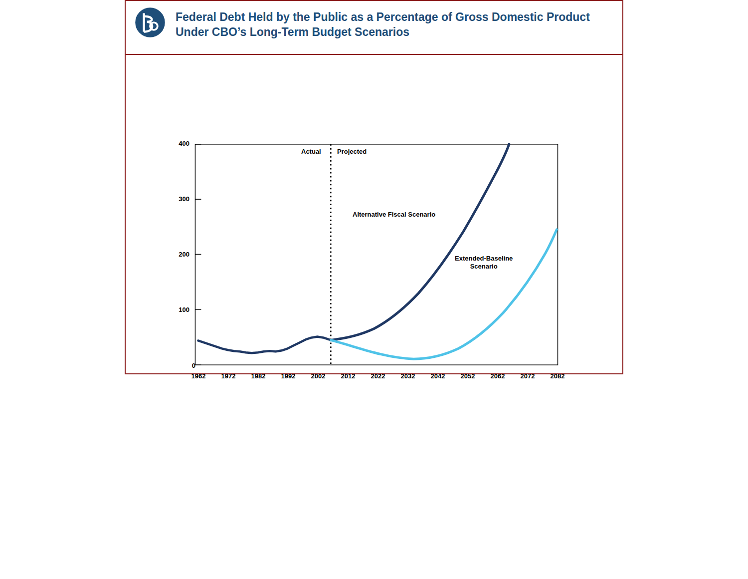Federal Debt Held by the Public as a Percentage of Gross Domestic Product Under CBO’s Long-Term Budget Scenarios
400
300
200
100
0
1962
1972
1982
1992
2002
2012
2022
2032
2042
2052
2062
2072
2082
Actual
Projected
Alternative Fiscal Scenario
Extended‑Baseline
Scenario